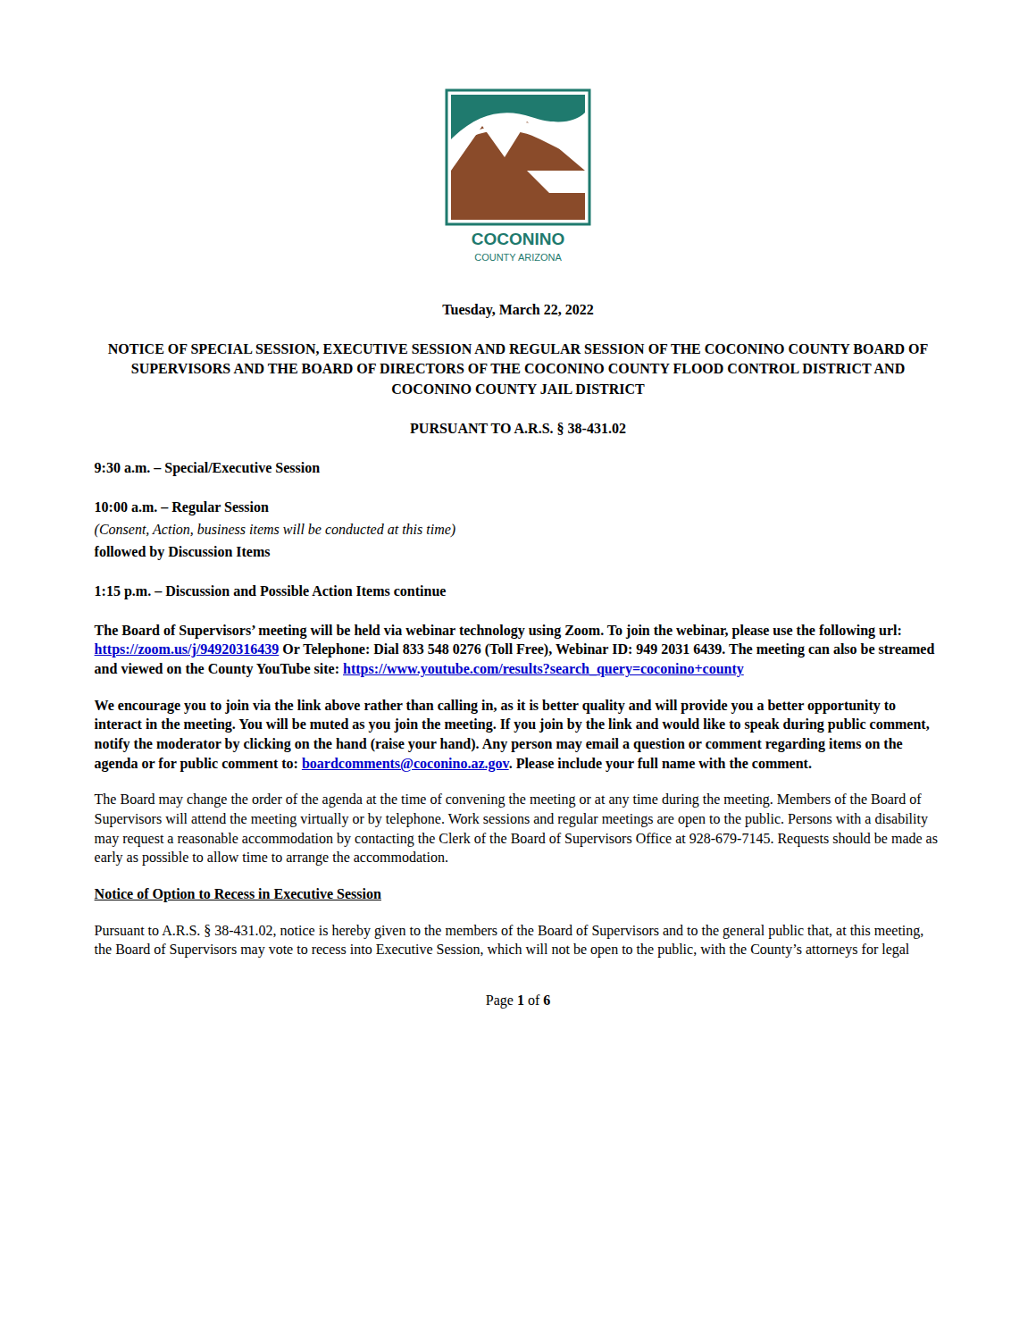COCONINO COUNTY ARIZONA
Tuesday, March 22, 2022
Notice of Special Session, Executive Session and Regular Session of the Coconino County Board of Supervisors and the Board of Directors of the Coconino County Flood Control District and Coconino County Jail District
PURSUANT TO A.R.S. § 38-431.02
9:30 a.m. – Special/Executive Session
10:00 a.m. – Regular Session
(Consent, Action, business items will be conducted at this time)
followed by Discussion Items
1:15 p.m. – Discussion and Possible Action Items continue
The Board of Supervisors’ meeting will be held via webinar technology using Zoom. To join the webinar, please use the following url: https://zoom.us/j/94920316439 Or Telephone: Dial 833 548 0276 (Toll Free), Webinar ID: 949 2031 6439. The meeting can also be streamed and viewed on the County YouTube site: https://www.youtube.com/results?search_query=coconino+county
We encourage you to join via the link above rather than calling in, as it is better quality and will provide you a better opportunity to interact in the meeting. You will be muted as you join the meeting. If you join by the link and would like to speak during public comment, notify the moderator by clicking on the hand (raise your hand). Any person may email a question or comment regarding items on the agenda or for public comment to: boardcomments@coconino.az.gov. Please include your full name with the comment.
The Board may change the order of the agenda at the time of convening the meeting or at any time during the meeting. Members of the Board of Supervisors will attend the meeting virtually or by telephone. Work sessions and regular meetings are open to the public. Persons with a disability may request a reasonable accommodation by contacting the Clerk of the Board of Supervisors Office at 928-679-7145. Requests should be made as early as possible to allow time to arrange the accommodation.
Notice of Option to Recess in Executive Session
Pursuant to A.R.S. § 38-431.02, notice is hereby given to the members of the Board of Supervisors and to the general public that, at this meeting, the Board of Supervisors may vote to recess into Executive Session, which will not be open to the public, with the County’s attorneys for legal
Page 1 of 6